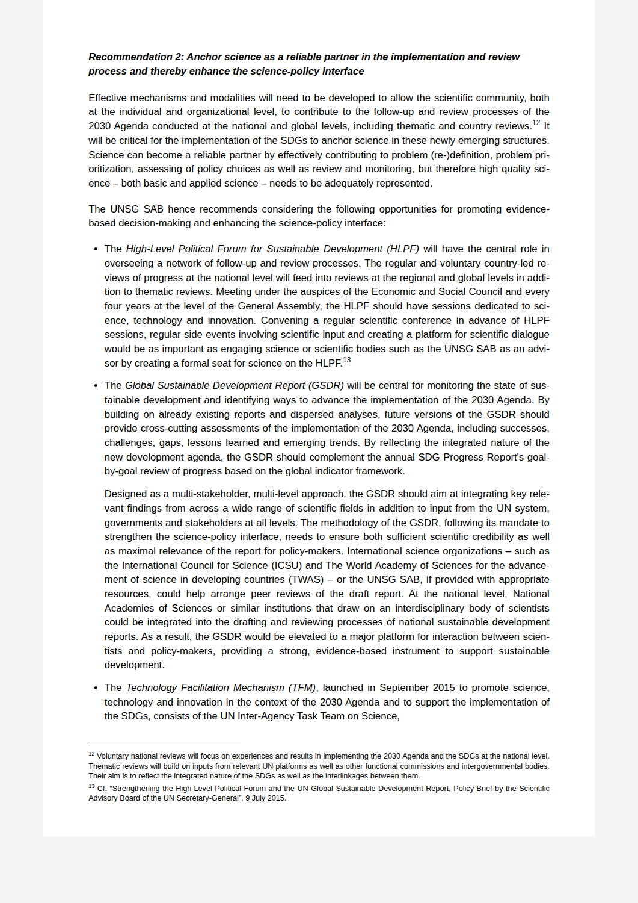Recommendation 2: Anchor science as a reliable partner in the implementation and review process and thereby enhance the science-policy interface
Effective mechanisms and modalities will need to be developed to allow the scientific community, both at the individual and organizational level, to contribute to the follow-up and review processes of the 2030 Agenda conducted at the national and global levels, including thematic and country reviews.12 It will be critical for the implementation of the SDGs to anchor science in these newly emerging structures. Science can become a reliable partner by effectively contributing to problem (re-)definition, problem prioritization, assessing of policy choices as well as review and monitoring, but therefore high quality science – both basic and applied science – needs to be adequately represented.
The UNSG SAB hence recommends considering the following opportunities for promoting evidence-based decision-making and enhancing the science-policy interface:
The High-Level Political Forum for Sustainable Development (HLPF) will have the central role in overseeing a network of follow-up and review processes. The regular and voluntary country-led reviews of progress at the national level will feed into reviews at the regional and global levels in addition to thematic reviews. Meeting under the auspices of the Economic and Social Council and every four years at the level of the General Assembly, the HLPF should have sessions dedicated to science, technology and innovation. Convening a regular scientific conference in advance of HLPF sessions, regular side events involving scientific input and creating a platform for scientific dialogue would be as important as engaging science or scientific bodies such as the UNSG SAB as an advisor by creating a formal seat for science on the HLPF.13
The Global Sustainable Development Report (GSDR) will be central for monitoring the state of sustainable development and identifying ways to advance the implementation of the 2030 Agenda. By building on already existing reports and dispersed analyses, future versions of the GSDR should provide cross-cutting assessments of the implementation of the 2030 Agenda, including successes, challenges, gaps, lessons learned and emerging trends. By reflecting the integrated nature of the new development agenda, the GSDR should complement the annual SDG Progress Report's goal-by-goal review of progress based on the global indicator framework.
Designed as a multi-stakeholder, multi-level approach, the GSDR should aim at integrating key relevant findings from across a wide range of scientific fields in addition to input from the UN system, governments and stakeholders at all levels. The methodology of the GSDR, following its mandate to strengthen the science-policy interface, needs to ensure both sufficient scientific credibility as well as maximal relevance of the report for policy-makers. International science organizations – such as the International Council for Science (ICSU) and The World Academy of Sciences for the advancement of science in developing countries (TWAS) – or the UNSG SAB, if provided with appropriate resources, could help arrange peer reviews of the draft report. At the national level, National Academies of Sciences or similar institutions that draw on an interdisciplinary body of scientists could be integrated into the drafting and reviewing processes of national sustainable development reports. As a result, the GSDR would be elevated to a major platform for interaction between scientists and policy-makers, providing a strong, evidence-based instrument to support sustainable development.
The Technology Facilitation Mechanism (TFM), launched in September 2015 to promote science, technology and innovation in the context of the 2030 Agenda and to support the implementation of the SDGs, consists of the UN Inter-Agency Task Team on Science,
12 Voluntary national reviews will focus on experiences and results in implementing the 2030 Agenda and the SDGs at the national level. Thematic reviews will build on inputs from relevant UN platforms as well as other functional commissions and intergovernmental bodies. Their aim is to reflect the integrated nature of the SDGs as well as the interlinkages between them.
13 Cf. “Strengthening the High-Level Political Forum and the UN Global Sustainable Development Report, Policy Brief by the Scientific Advisory Board of the UN Secretary-General”, 9 July 2015.